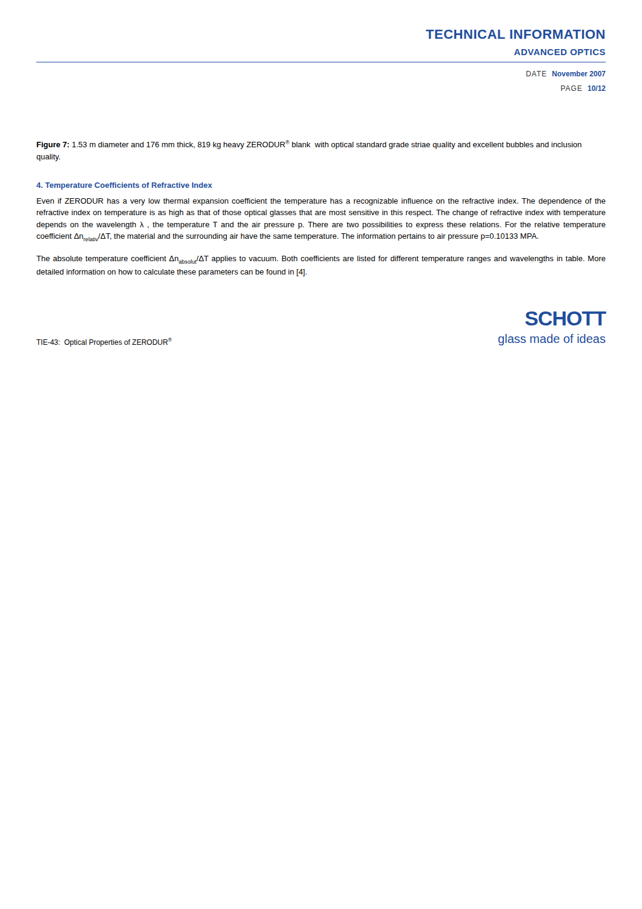TECHNICAL INFORMATION
ADVANCED OPTICS
DATE November 2007
PAGE 10/12
Figure 7: 1.53 m diameter and 176 mm thick, 819 kg heavy ZERODUR® blank with optical standard grade striae quality and excellent bubbles and inclusion quality.
4. Temperature Coefficients of Refractive Index
Even if ZERODUR has a very low thermal expansion coefficient the temperature has a recognizable influence on the refractive index. The dependence of the refractive index on temperature is as high as that of those optical glasses that are most sensitive in this respect. The change of refractive index with temperature depends on the wavelength λ , the temperature T and the air pressure p. There are two possibilities to express these relations. For the relative temperature coefficient Δnrelativ/ΔT, the material and the surrounding air have the same temperature. The information pertains to air pressure p=0.10133 MPA.
The absolute temperature coefficient Δnabsolut/ΔT applies to vacuum. Both coefficients are listed for different temperature ranges and wavelengths in table. More detailed information on how to calculate these parameters can be found in [4].
TIE-43: Optical Properties of ZERODUR®
SCHOTT
glass made of ideas